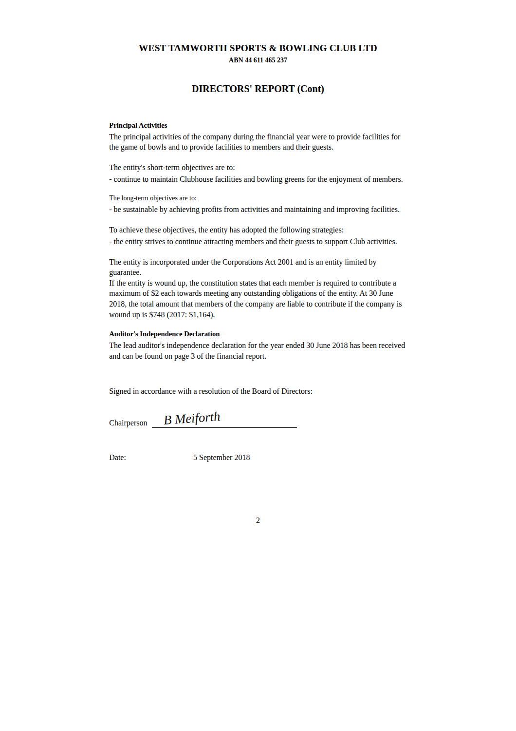WEST TAMWORTH SPORTS & BOWLING CLUB LTD
ABN 44 611 465 237
DIRECTORS' REPORT (Cont)
Principal Activities
The principal activities of the company during the financial year were to provide facilities for the game of bowls and to provide facilities to members and their guests.
The entity's short-term objectives are to:
- continue to maintain Clubhouse facilities and bowling greens for the enjoyment of members.
The long-term objectives are to:
- be sustainable by achieving profits from activities and maintaining and improving facilities.
To achieve these objectives, the entity has adopted the following strategies:
- the entity strives to continue attracting members and their guests to support Club activities.
The entity is incorporated under the Corporations Act 2001 and is an entity limited by guarantee.
If the entity is wound up, the constitution states that each member is required to contribute a maximum of $2 each towards meeting any outstanding obligations of the entity. At 30 June 2018, the total amount that members of the company are liable to contribute if the company is wound up is $748 (2017: $1,164).
Auditor's Independence Declaration
The lead auditor's independence declaration for the year ended 30 June 2018 has been received and can be found on page 3 of the financial report.
Signed in accordance with a resolution of the Board of Directors:
Chairperson B Meiforth
Date: 5 September 2018
2